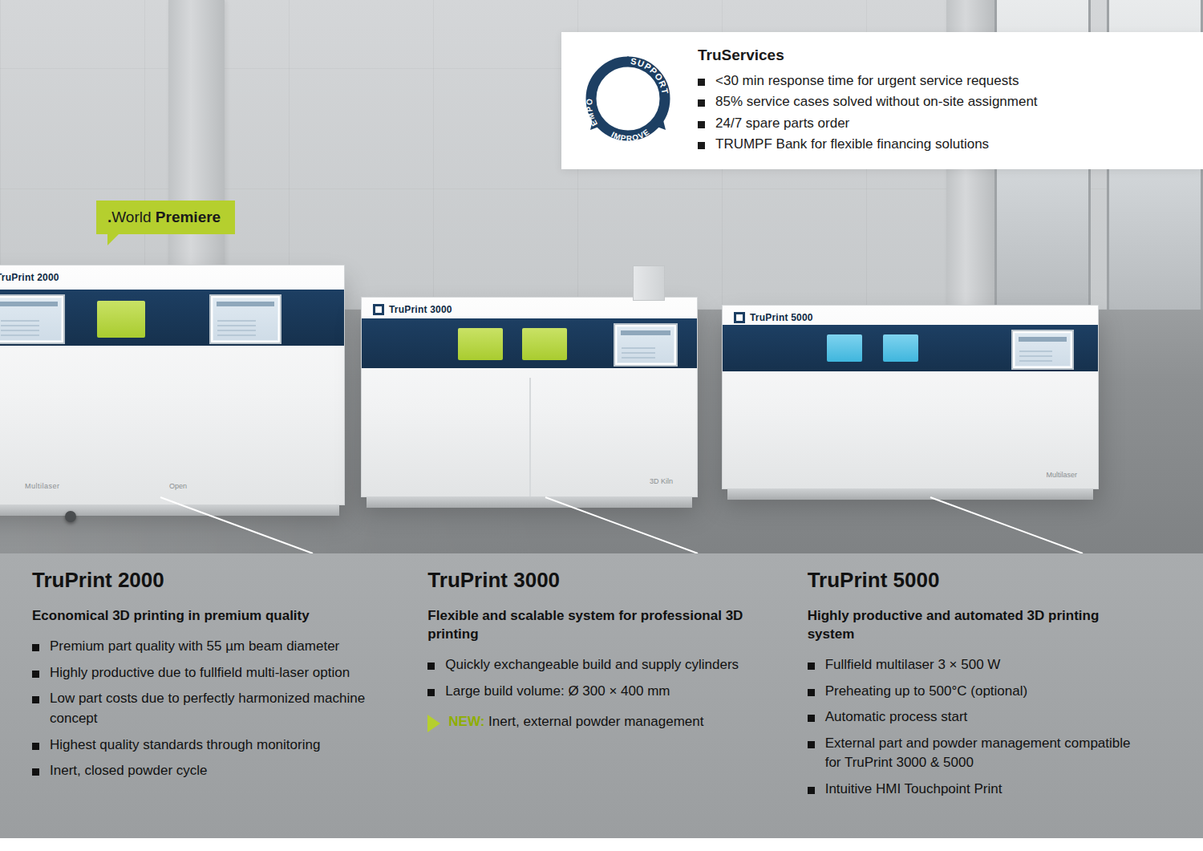SUPPORT EMPOWER IMPROVE
TruServices
<30 min response time for urgent service requests
85% service cases solved without on-site assignment
24/7 spare parts order
TRUMPF Bank for flexible financing solutions
. World Premiere
TruPrint 2000
Multilaser
Open
TruPrint 3000
3D Kiln
TruPrint 5000
Multilaser
TruPrint 2000
Economical 3D printing in premium quality
Premium part quality with 55 µm beam diameter
Highly productive due to fullfield multi-laser option
Low part costs due to perfectly harmonized machine concept
Highest quality standards through monitoring
Inert, closed powder cycle
TruPrint 3000
Flexible and scalable system for professional 3D printing
Quickly exchangeable build and supply cylinders
Large build volume: Ø 300 × 400 mm
NEW: Inert, external powder management
TruPrint 5000
Highly productive and automated 3D printing system
Fullfield multilaser 3 × 500 W
Preheating up to 500°C (optional)
Automatic process start
External part and powder management compatible for TruPrint 3000 & 5000
Intuitive HMI Touchpoint Print